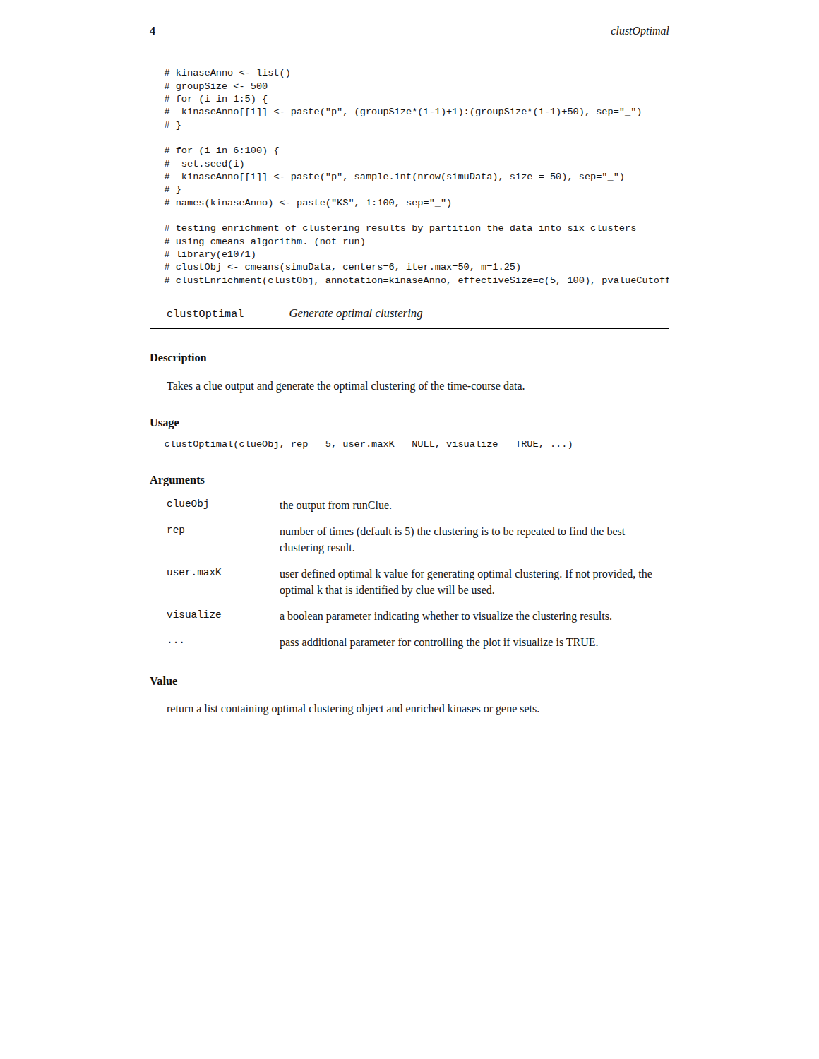4 clustOptimal
# kinaseAnno <- list()
# groupSize <- 500
# for (i in 1:5) {
#  kinaseAnno[[i]] <- paste("p", (groupSize*(i-1)+1):(groupSize*(i-1)+50), sep="_")
# }

# for (i in 6:100) {
#  set.seed(i)
#  kinaseAnno[[i]] <- paste("p", sample.int(nrow(simuData), size = 50), sep="_")
# }
# names(kinaseAnno) <- paste("KS", 1:100, sep="_")

# testing enrichment of clustering results by partition the data into six clusters
# using cmeans algorithm. (not run)
# library(e1071)
# clustObj <- cmeans(simuData, centers=6, iter.max=50, m=1.25)
# clustEnrichment(clustObj, annotation=kinaseAnno, effectiveSize=c(5, 100), pvalueCutoff=0.05)
clustOptimal Generate optimal clustering
Description
Takes a clue output and generate the optimal clustering of the time-course data.
Usage
clustOptimal(clueObj, rep = 5, user.maxK = NULL, visualize = TRUE, ...)
Arguments
clueObj
the output from runClue.
rep
number of times (default is 5) the clustering is to be repeated to find the best clustering result.
user.maxK
user defined optimal k value for generating optimal clustering. If not provided, the optimal k that is identified by clue will be used.
visualize
a boolean parameter indicating whether to visualize the clustering results.
...
pass additional parameter for controlling the plot if visualize is TRUE.
Value
return a list containing optimal clustering object and enriched kinases or gene sets.